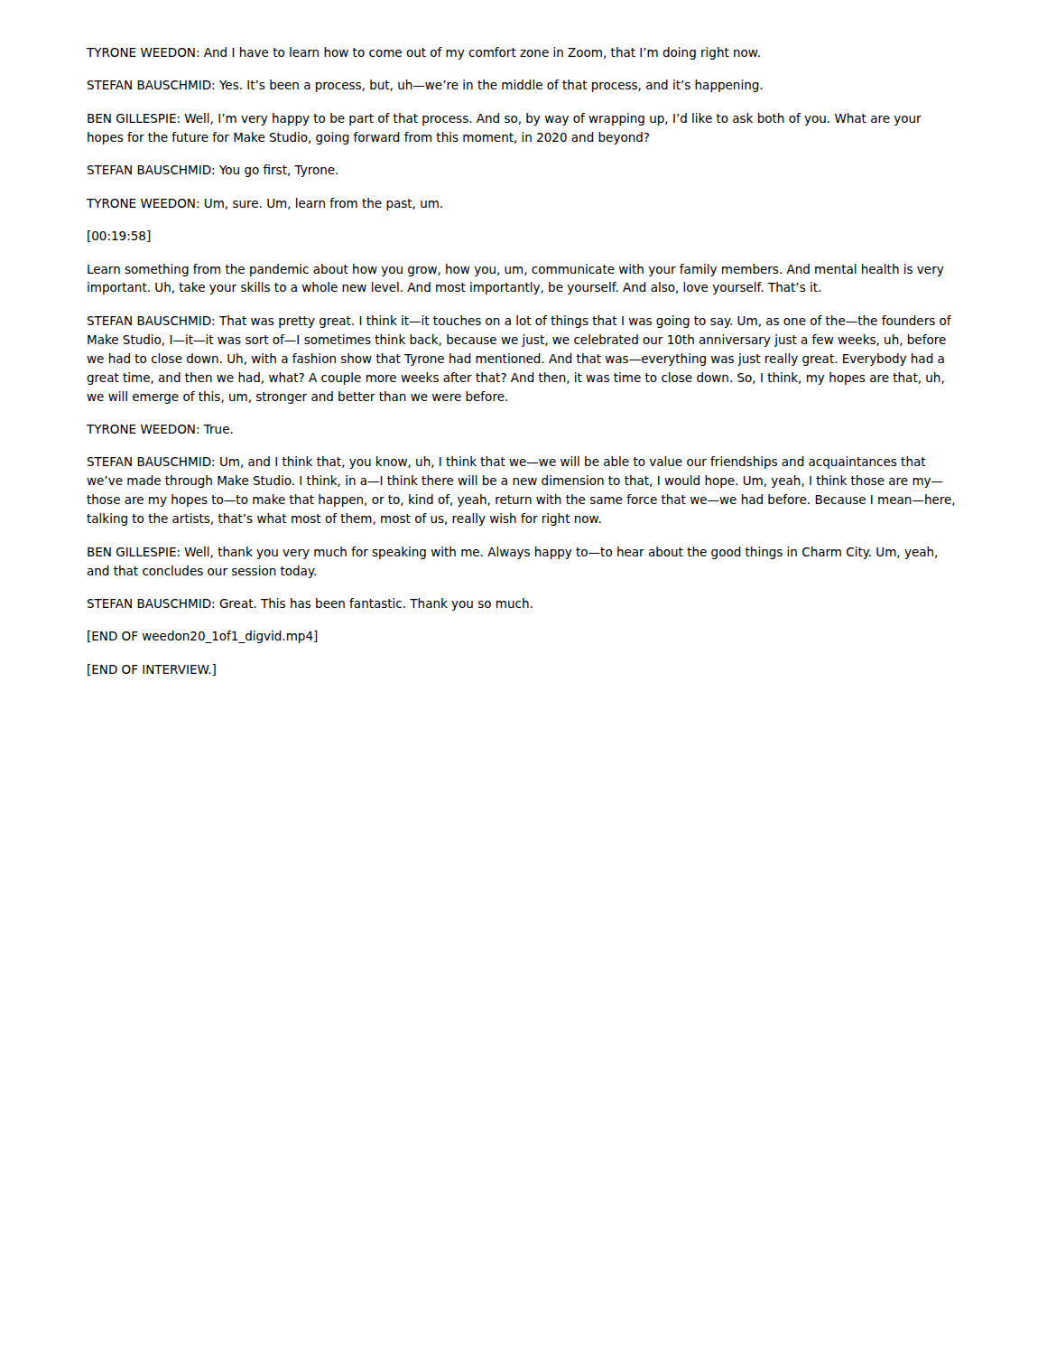TYRONE WEEDON: And I have to learn how to come out of my comfort zone in Zoom, that I’m doing right now.
STEFAN BAUSCHMID: Yes. It’s been a process, but, uh—we’re in the middle of that process, and it’s happening.
BEN GILLESPIE: Well, I’m very happy to be part of that process. And so, by way of wrapping up, I’d like to ask both of you. What are your hopes for the future for Make Studio, going forward from this moment, in 2020 and beyond?
STEFAN BAUSCHMID: You go first, Tyrone.
TYRONE WEEDON: Um, sure. Um, learn from the past, um.
[00:19:58]
Learn something from the pandemic about how you grow, how you, um, communicate with your family members. And mental health is very important. Uh, take your skills to a whole new level. And most importantly, be yourself. And also, love yourself. That’s it.
STEFAN BAUSCHMID: That was pretty great. I think it—it touches on a lot of things that I was going to say. Um, as one of the—the founders of Make Studio, I—it—it was sort of—I sometimes think back, because we just, we celebrated our 10th anniversary just a few weeks, uh, before we had to close down. Uh, with a fashion show that Tyrone had mentioned. And that was—everything was just really great. Everybody had a great time, and then we had, what? A couple more weeks after that? And then, it was time to close down. So, I think, my hopes are that, uh, we will emerge of this, um, stronger and better than we were before.
TYRONE WEEDON: True.
STEFAN BAUSCHMID: Um, and I think that, you know, uh, I think that we—we will be able to value our friendships and acquaintances that we’ve made through Make Studio. I think, in a—I think there will be a new dimension to that, I would hope. Um, yeah, I think those are my—those are my hopes to—to make that happen, or to, kind of, yeah, return with the same force that we—we had before. Because I mean—here, talking to the artists, that’s what most of them, most of us, really wish for right now.
BEN GILLESPIE: Well, thank you very much for speaking with me. Always happy to—to hear about the good things in Charm City. Um, yeah, and that concludes our session today.
STEFAN BAUSCHMID: Great. This has been fantastic. Thank you so much.
[END OF weedon20_1of1_digvid.mp4]
[END OF INTERVIEW.]